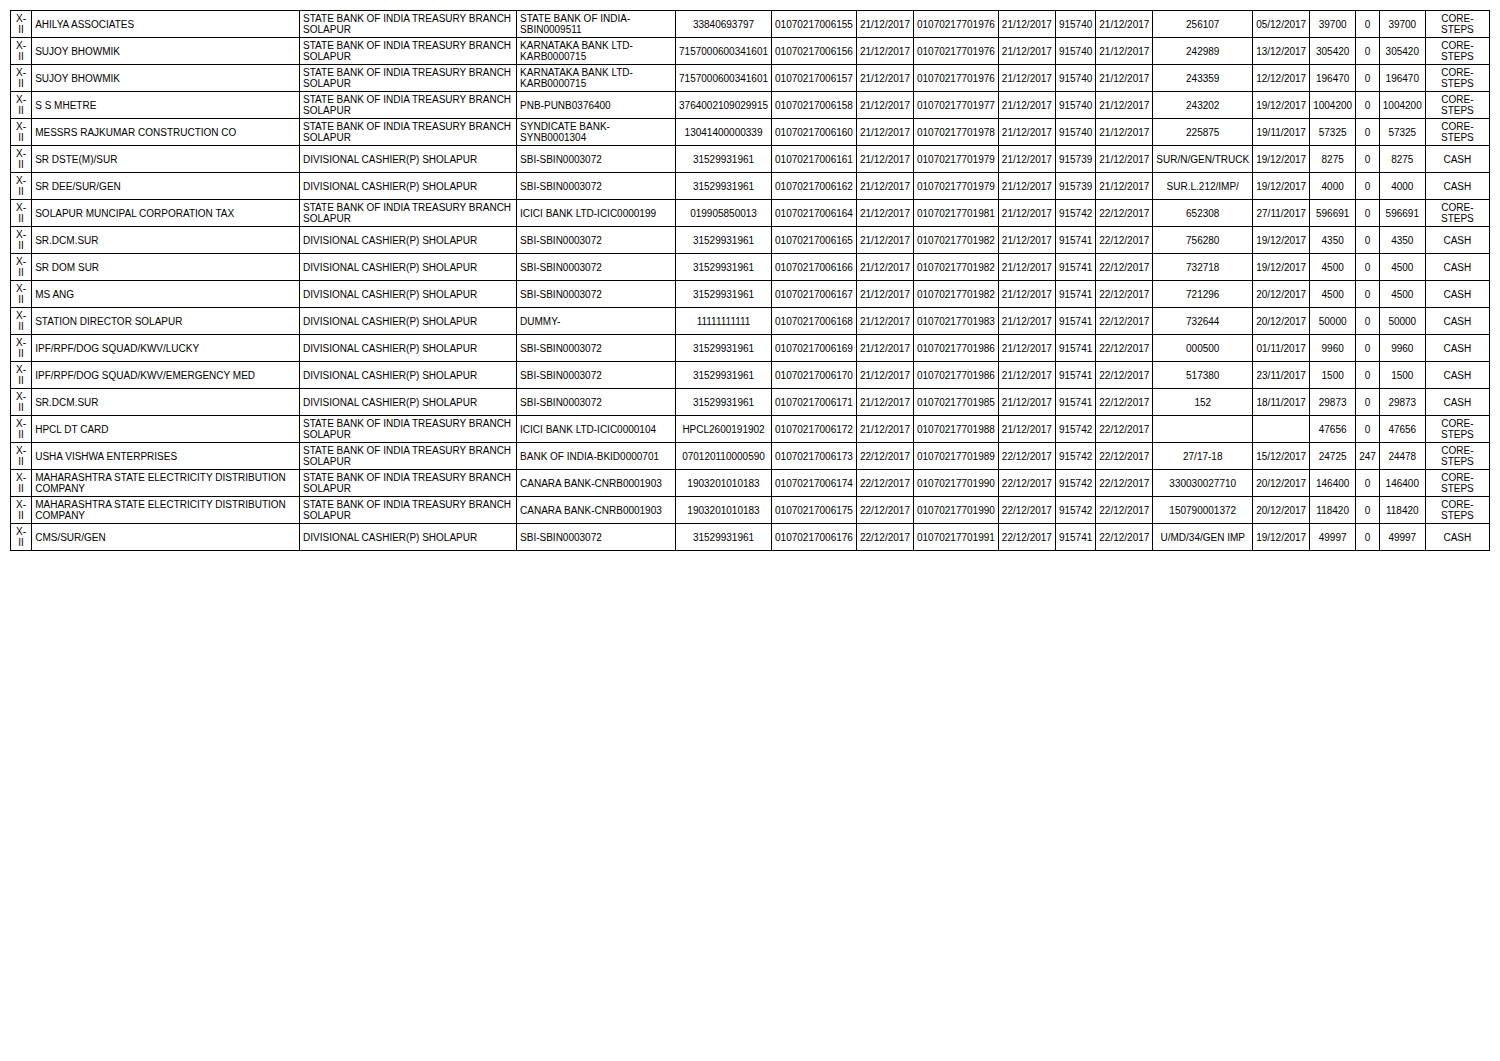| X-II | AHILYA ASSOCIATES | STATE BANK OF INDIA TREASURY BRANCH SOLAPUR | STATE BANK OF INDIA-SBIN0009511 | 33840693797 | 01070217006155 | 21/12/2017 | 01070217701976 | 21/12/2017 | 915740 | 21/12/2017 | 256107 | 05/12/2017 | 39700 | 0 | 39700 | CORE-STEPS |
| X-II | SUJOY BHOWMIK | STATE BANK OF INDIA TREASURY BRANCH SOLAPUR | KARNATAKA BANK LTD-KARB0000715 | 7157000600341601 | 01070217006156 | 21/12/2017 | 01070217701976 | 21/12/2017 | 915740 | 21/12/2017 | 242989 | 13/12/2017 | 305420 | 0 | 305420 | CORE-STEPS |
| X-II | SUJOY BHOWMIK | STATE BANK OF INDIA TREASURY BRANCH SOLAPUR | KARNATAKA BANK LTD-KARB0000715 | 7157000600341601 | 01070217006157 | 21/12/2017 | 01070217701976 | 21/12/2017 | 915740 | 21/12/2017 | 243359 | 12/12/2017 | 196470 | 0 | 196470 | CORE-STEPS |
| X-II | S S MHETRE | STATE BANK OF INDIA TREASURY BRANCH SOLAPUR | PNB-PUNB0376400 | 3764002109029915 | 01070217006158 | 21/12/2017 | 01070217701977 | 21/12/2017 | 915740 | 21/12/2017 | 243202 | 19/12/2017 | 1004200 | 0 | 1004200 | CORE-STEPS |
| X-II | MESSRS RAJKUMAR CONSTRUCTION CO | STATE BANK OF INDIA TREASURY BRANCH SOLAPUR | SYNDICATE BANK-SYNB0001304 | 13041400000339 | 01070217006160 | 21/12/2017 | 01070217701978 | 21/12/2017 | 915740 | 21/12/2017 | 225875 | 19/11/2017 | 57325 | 0 | 57325 | CORE-STEPS |
| X-II | SR DSTE(M)/SUR | DIVISIONAL CASHIER(P) SHOLAPUR | SBI-SBIN0003072 | 31529931961 | 01070217006161 | 21/12/2017 | 01070217701979 | 21/12/2017 | 915739 | 21/12/2017 | SUR/N/GEN/TRUCK | 19/12/2017 | 8275 | 0 | 8275 | CASH |
| X-II | SR DEE/SUR/GEN | DIVISIONAL CASHIER(P) SHOLAPUR | SBI-SBIN0003072 | 31529931961 | 01070217006162 | 21/12/2017 | 01070217701979 | 21/12/2017 | 915739 | 21/12/2017 | SUR.L.212/IMP/ | 19/12/2017 | 4000 | 0 | 4000 | CASH |
| X-II | SOLAPUR MUNCIPAL CORPORATION TAX | STATE BANK OF INDIA TREASURY BRANCH SOLAPUR | ICICI BANK LTD-ICIC0000199 | 019905850013 | 01070217006164 | 21/12/2017 | 01070217701981 | 21/12/2017 | 915742 | 22/12/2017 | 652308 | 27/11/2017 | 596691 | 0 | 596691 | CORE-STEPS |
| X-II | SR.DCM.SUR | DIVISIONAL CASHIER(P) SHOLAPUR | SBI-SBIN0003072 | 31529931961 | 01070217006165 | 21/12/2017 | 01070217701982 | 21/12/2017 | 915741 | 22/12/2017 | 756280 | 19/12/2017 | 4350 | 0 | 4350 | CASH |
| X-II | SR DOM SUR | DIVISIONAL CASHIER(P) SHOLAPUR | SBI-SBIN0003072 | 31529931961 | 01070217006166 | 21/12/2017 | 01070217701982 | 21/12/2017 | 915741 | 22/12/2017 | 732718 | 19/12/2017 | 4500 | 0 | 4500 | CASH |
| X-II | MS ANG | DIVISIONAL CASHIER(P) SHOLAPUR | SBI-SBIN0003072 | 31529931961 | 01070217006167 | 21/12/2017 | 01070217701982 | 21/12/2017 | 915741 | 22/12/2017 | 721296 | 20/12/2017 | 4500 | 0 | 4500 | CASH |
| X-II | STATION DIRECTOR SOLAPUR | DIVISIONAL CASHIER(P) SHOLAPUR | DUMMY- | 11111111111 | 01070217006168 | 21/12/2017 | 01070217701983 | 21/12/2017 | 915741 | 22/12/2017 | 732644 | 20/12/2017 | 50000 | 0 | 50000 | CASH |
| X-II | IPF/RPF/DOG SQUAD/KWV/LUCKY | DIVISIONAL CASHIER(P) SHOLAPUR | SBI-SBIN0003072 | 31529931961 | 01070217006169 | 21/12/2017 | 01070217701986 | 21/12/2017 | 915741 | 22/12/2017 | 000500 | 01/11/2017 | 9960 | 0 | 9960 | CASH |
| X-II | IPF/RPF/DOG SQUAD/KWV/EMERGENCY MED | DIVISIONAL CASHIER(P) SHOLAPUR | SBI-SBIN0003072 | 31529931961 | 01070217006170 | 21/12/2017 | 01070217701986 | 21/12/2017 | 915741 | 22/12/2017 | 517380 | 23/11/2017 | 1500 | 0 | 1500 | CASH |
| X-II | SR.DCM.SUR | DIVISIONAL CASHIER(P) SHOLAPUR | SBI-SBIN0003072 | 31529931961 | 01070217006171 | 21/12/2017 | 01070217701985 | 21/12/2017 | 915741 | 22/12/2017 | 152 | 18/11/2017 | 29873 | 0 | 29873 | CASH |
| X-II | HPCL DT CARD | STATE BANK OF INDIA TREASURY BRANCH SOLAPUR | ICICI BANK LTD-ICIC0000104 | HPCL2600191902 | 01070217006172 | 21/12/2017 | 01070217701988 | 21/12/2017 | 915742 | 22/12/2017 | | | 47656 | 0 | 47656 | CORE-STEPS |
| X-II | USHA VISHWA ENTERPRISES | STATE BANK OF INDIA TREASURY BRANCH SOLAPUR | BANK OF INDIA-BKID0000701 | 070120110000590 | 01070217006173 | 22/12/2017 | 01070217701989 | 22/12/2017 | 915742 | 22/12/2017 | 27/17-18 | 15/12/2017 | 24725 | 247 | 24478 | CORE-STEPS |
| X-II | MAHARASHTRA STATE ELECTRICITY DISTRIBUTION COMPANY | STATE BANK OF INDIA TREASURY BRANCH SOLAPUR | CANARA BANK-CNRB0001903 | 1903201010183 | 01070217006174 | 22/12/2017 | 01070217701990 | 22/12/2017 | 915742 | 22/12/2017 | 330030027710 | 20/12/2017 | 146400 | 0 | 146400 | CORE-STEPS |
| X-II | MAHARASHTRA STATE ELECTRICITY DISTRIBUTION COMPANY | STATE BANK OF INDIA TREASURY BRANCH SOLAPUR | CANARA BANK-CNRB0001903 | 1903201010183 | 01070217006175 | 22/12/2017 | 01070217701990 | 22/12/2017 | 915742 | 22/12/2017 | 150790001372 | 20/12/2017 | 118420 | 0 | 118420 | CORE-STEPS |
| X-II | CMS/SUR/GEN | DIVISIONAL CASHIER(P) SHOLAPUR | SBI-SBIN0003072 | 31529931961 | 01070217006176 | 22/12/2017 | 01070217701991 | 22/12/2017 | 915741 | 22/12/2017 | U/MD/34/GEN IMP | 19/12/2017 | 49997 | 0 | 49997 | CASH |